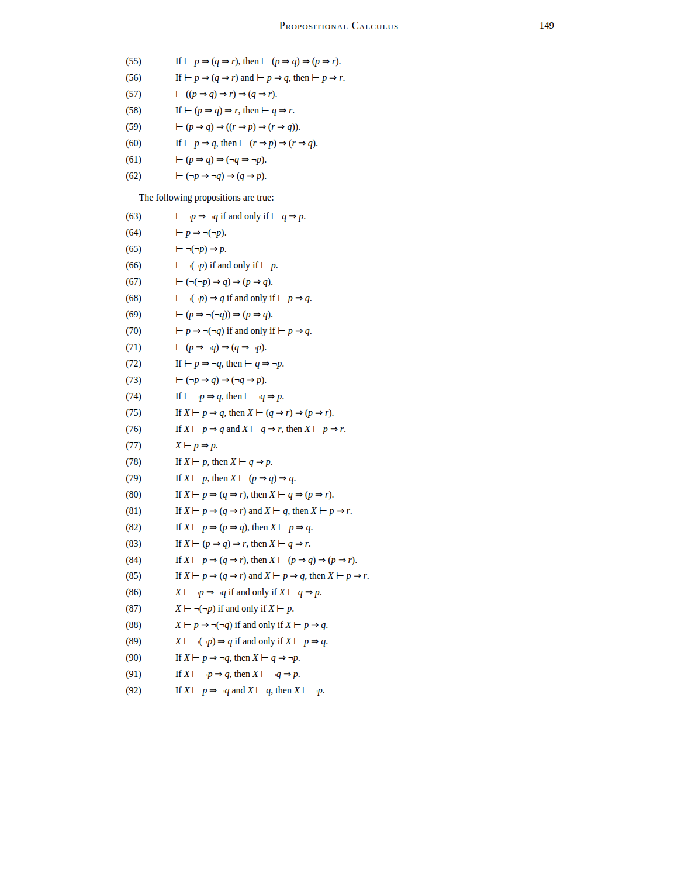Propositional Calculus
149
(55) If ⊢ p ⇒ (q ⇒ r), then ⊢ (p ⇒ q) ⇒ (p ⇒ r).
(56) If ⊢ p ⇒ (q ⇒ r) and ⊢ p ⇒ q, then ⊢ p ⇒ r.
(57)⊢ ((p ⇒ q) ⇒ r) ⇒ (q ⇒ r).
(58) If ⊢ (p ⇒ q) ⇒ r, then ⊢ q ⇒ r.
(59)⊢ (p ⇒ q) ⇒ ((r ⇒ p) ⇒ (r ⇒ q)).
(60) If ⊢ p ⇒ q, then ⊢ (r ⇒ p) ⇒ (r ⇒ q).
(61)⊢ (p ⇒ q) ⇒ (¬q ⇒ ¬p).
(62)⊢ (¬p ⇒ ¬q) ⇒ (q ⇒ p).
The following propositions are true:
(63)⊢ ¬p ⇒ ¬q if and only if ⊢ q ⇒ p.
(64)⊢ p ⇒ ¬(¬p).
(65)⊢ ¬(¬p) ⇒ p.
(66)⊢ ¬(¬p) if and only if ⊢ p.
(67)⊢ (¬(¬p) ⇒ q) ⇒ (p ⇒ q).
(68)⊢ ¬(¬p) ⇒ q if and only if ⊢ p ⇒ q.
(69)⊢ (p ⇒ ¬(¬q)) ⇒ (p ⇒ q).
(70)⊢ p ⇒ ¬(¬q) if and only if ⊢ p ⇒ q.
(71)⊢ (p ⇒ ¬q) ⇒ (q ⇒ ¬p).
(72) If ⊢ p ⇒ ¬q, then ⊢ q ⇒ ¬p.
(73)⊢ (¬p ⇒ q) ⇒ (¬q ⇒ p).
(74) If ⊢ ¬p ⇒ q, then ⊢ ¬q ⇒ p.
(75) If X ⊢ p ⇒ q, then X ⊢ (q ⇒ r) ⇒ (p ⇒ r).
(76) If X ⊢ p ⇒ q and X ⊢ q ⇒ r, then X ⊢ p ⇒ r.
(77) X ⊢ p ⇒ p.
(78) If X ⊢ p, then X ⊢ q ⇒ p.
(79) If X ⊢ p, then X ⊢ (p ⇒ q) ⇒ q.
(80) If X ⊢ p ⇒ (q ⇒ r), then X ⊢ q ⇒ (p ⇒ r).
(81) If X ⊢ p ⇒ (q ⇒ r) and X ⊢ q, then X ⊢ p ⇒ r.
(82) If X ⊢ p ⇒ (p ⇒ q), then X ⊢ p ⇒ q.
(83) If X ⊢ (p ⇒ q) ⇒ r, then X ⊢ q ⇒ r.
(84) If X ⊢ p ⇒ (q ⇒ r), then X ⊢ (p ⇒ q) ⇒ (p ⇒ r).
(85) If X ⊢ p ⇒ (q ⇒ r) and X ⊢ p ⇒ q, then X ⊢ p ⇒ r.
(86) X ⊢ ¬p ⇒ ¬q if and only if X ⊢ q ⇒ p.
(87) X ⊢ ¬(¬p) if and only if X ⊢ p.
(88) X ⊢ p ⇒ ¬(¬q) if and only if X ⊢ p ⇒ q.
(89) X ⊢ ¬(¬p) ⇒ q if and only if X ⊢ p ⇒ q.
(90) If X ⊢ p ⇒ ¬q, then X ⊢ q ⇒ ¬p.
(91) If X ⊢ ¬p ⇒ q, then X ⊢ ¬q ⇒ p.
(92) If X ⊢ p ⇒ ¬q and X ⊢ q, then X ⊢ ¬p.